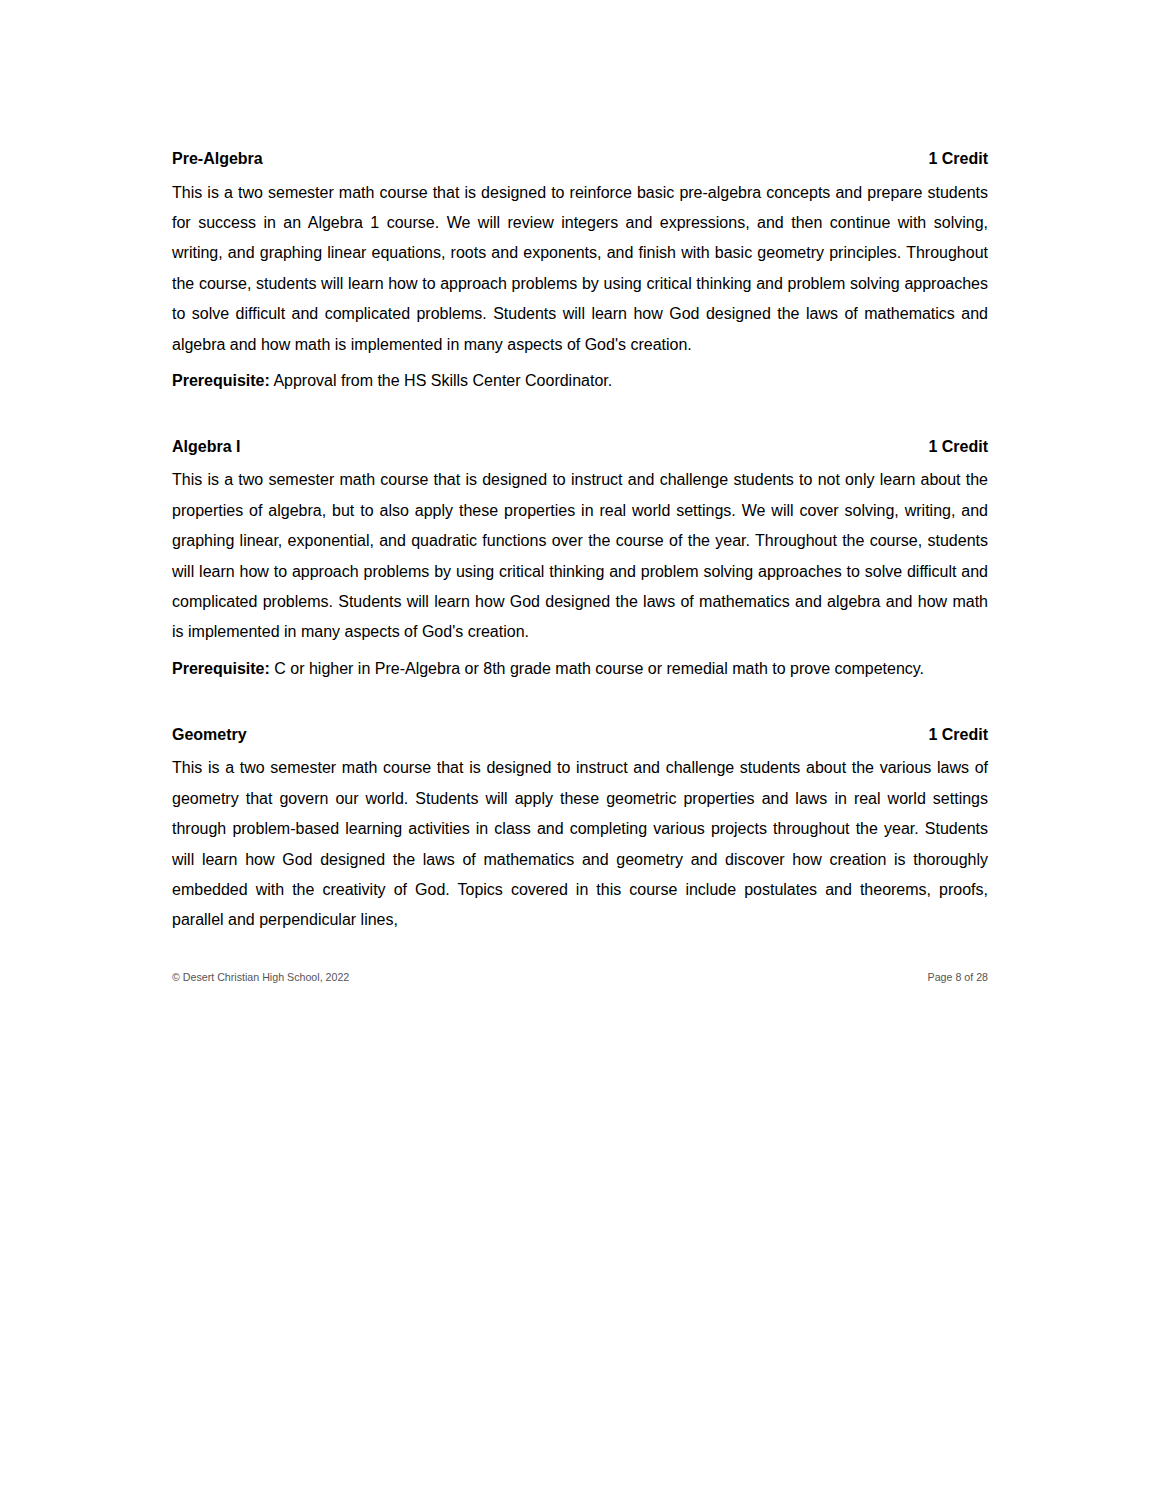Pre-Algebra 1 Credit
This is a two semester math course that is designed to reinforce basic pre-algebra concepts and prepare students for success in an Algebra 1 course. We will review integers and expressions, and then continue with solving, writing, and graphing linear equations, roots and exponents, and finish with basic geometry principles. Throughout the course, students will learn how to approach problems by using critical thinking and problem solving approaches to solve difficult and complicated problems. Students will learn how God designed the laws of mathematics and algebra and how math is implemented in many aspects of God's creation.
Prerequisite: Approval from the HS Skills Center Coordinator.
Algebra I 1 Credit
This is a two semester math course that is designed to instruct and challenge students to not only learn about the properties of algebra, but to also apply these properties in real world settings. We will cover solving, writing, and graphing linear, exponential, and quadratic functions over the course of the year. Throughout the course, students will learn how to approach problems by using critical thinking and problem solving approaches to solve difficult and complicated problems. Students will learn how God designed the laws of mathematics and algebra and how math is implemented in many aspects of God's creation.
Prerequisite: C or higher in Pre-Algebra or 8th grade math course or remedial math to prove competency.
Geometry 1 Credit
This is a two semester math course that is designed to instruct and challenge students about the various laws of geometry that govern our world. Students will apply these geometric properties and laws in real world settings through problem-based learning activities in class and completing various projects throughout the year. Students will learn how God designed the laws of mathematics and geometry and discover how creation is thoroughly embedded with the creativity of God. Topics covered in this course include postulates and theorems, proofs, parallel and perpendicular lines,
© Desert Christian High School, 2022 Page 8 of 28